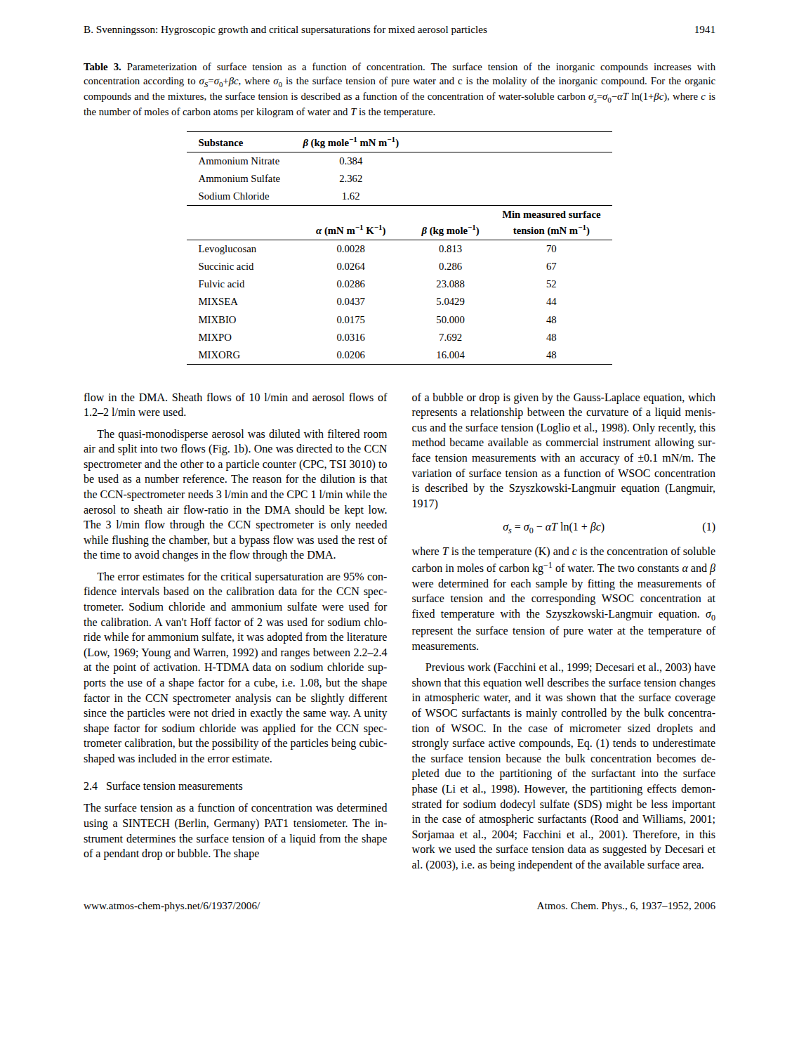B. Svenningsson: Hygroscopic growth and critical supersaturations for mixed aerosol particles
1941
Table 3. Parameterization of surface tension as a function of concentration. The surface tension of the inorganic compounds increases with concentration according to σS=σ0+βc, where σ0 is the surface tension of pure water and c is the molality of the inorganic compound. For the organic compounds and the mixtures, the surface tension is described as a function of the concentration of water-soluble carbon σs=σ0−αT ln(1+βc), where c is the number of moles of carbon atoms per kilogram of water and T is the temperature.
| Substance | β (kg mole −1 mN m −1 ) | | |
| --- | --- | --- | --- |
| Ammonium Nitrate | 0.384 | | |
| Ammonium Sulfate | 2.362 | | |
| Sodium Chloride | 1.62 | | |
| | α (mN m −1 K −1 ) | β (kg mole −1 ) | Min measured surface tension (mN m −1 ) |
| Levoglucosan | 0.0028 | 0.813 | 70 |
| Succinic acid | 0.0264 | 0.286 | 67 |
| Fulvic acid | 0.0286 | 23.088 | 52 |
| MIXSEA | 0.0437 | 5.0429 | 44 |
| MIXBIO | 0.0175 | 50.000 | 48 |
| MIXPO | 0.0316 | 7.692 | 48 |
| MIXORG | 0.0206 | 16.004 | 48 |
flow in the DMA. Sheath flows of 10 l/min and aerosol flows of 1.2–2 l/min were used.
The quasi-monodisperse aerosol was diluted with filtered room air and split into two flows (Fig. 1b). One was directed to the CCN spectrometer and the other to a particle counter (CPC, TSI 3010) to be used as a number reference. The reason for the dilution is that the CCN-spectrometer needs 3 l/min and the CPC 1 l/min while the aerosol to sheath air flow-ratio in the DMA should be kept low. The 3 l/min flow through the CCN spectrometer is only needed while flushing the chamber, but a bypass flow was used the rest of the time to avoid changes in the flow through the DMA.
The error estimates for the critical supersaturation are 95% confidence intervals based on the calibration data for the CCN spectrometer. Sodium chloride and ammonium sulfate were used for the calibration. A van't Hoff factor of 2 was used for sodium chloride while for ammonium sulfate, it was adopted from the literature (Low, 1969; Young and Warren, 1992) and ranges between 2.2–2.4 at the point of activation. H-TDMA data on sodium chloride supports the use of a shape factor for a cube, i.e. 1.08, but the shape factor in the CCN spectrometer analysis can be slightly different since the particles were not dried in exactly the same way. A unity shape factor for sodium chloride was applied for the CCN spectrometer calibration, but the possibility of the particles being cubic-shaped was included in the error estimate.
2.4 Surface tension measurements
The surface tension as a function of concentration was determined using a SINTECH (Berlin, Germany) PAT1 tensiometer. The instrument determines the surface tension of a liquid from the shape of a pendant drop or bubble. The shape
of a bubble or drop is given by the Gauss-Laplace equation, which represents a relationship between the curvature of a liquid meniscus and the surface tension (Loglio et al., 1998). Only recently, this method became available as commercial instrument allowing surface tension measurements with an accuracy of ±0.1 mN/m. The variation of surface tension as a function of WSOC concentration is described by the Szyszkowski-Langmuir equation (Langmuir, 1917)
σs = σ0 − αT ln(1 + βc)
(1)
where T is the temperature (K) and c is the concentration of soluble carbon in moles of carbon kg−1 of water. The two constants α and β were determined for each sample by fitting the measurements of surface tension and the corresponding WSOC concentration at fixed temperature with the Szyszkowski-Langmuir equation. σ0 represent the surface tension of pure water at the temperature of measurements.
Previous work (Facchini et al., 1999; Decesari et al., 2003) have shown that this equation well describes the surface tension changes in atmospheric water, and it was shown that the surface coverage of WSOC surfactants is mainly controlled by the bulk concentration of WSOC. In the case of micrometer sized droplets and strongly surface active compounds, Eq. (1) tends to underestimate the surface tension because the bulk concentration becomes depleted due to the partitioning of the surfactant into the surface phase (Li et al., 1998). However, the partitioning effects demonstrated for sodium dodecyl sulfate (SDS) might be less important in the case of atmospheric surfactants (Rood and Williams, 2001; Sorjamaa et al., 2004; Facchini et al., 2001). Therefore, in this work we used the surface tension data as suggested by Decesari et al. (2003), i.e. as being independent of the available surface area.
www.atmos-chem-phys.net/6/1937/2006/
Atmos. Chem. Phys., 6, 1937–1952, 2006